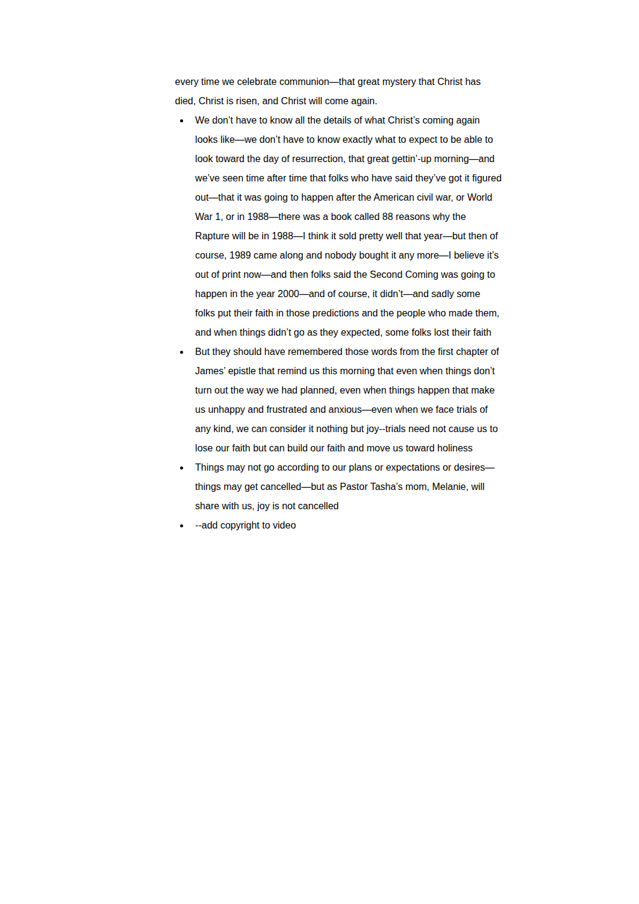every time we celebrate communion—that great mystery that Christ has died, Christ is risen, and Christ will come again.
We don’t have to know all the details of what Christ’s coming again looks like—we don’t have to know exactly what to expect to be able to look toward the day of resurrection, that great gettin’-up morning—and we’ve seen time after time that folks who have said they’ve got it figured out—that it was going to happen after the American civil war, or World War 1, or in 1988—there was a book called 88 reasons why the Rapture will be in 1988—I think it sold pretty well that year—but then of course, 1989 came along and nobody bought it any more—I believe it’s out of print now—and then folks said the Second Coming was going to happen in the year 2000—and of course, it didn’t—and sadly some folks put their faith in those predictions and the people who made them, and when things didn’t go as they expected, some folks lost their faith
But they should have remembered those words from the first chapter of James’ epistle that remind us this morning that even when things don’t turn out the way we had planned, even when things happen that make us unhappy and frustrated and anxious—even when we face trials of any kind, we can consider it nothing but joy--trials need not cause us to lose our faith but can build our faith and move us toward holiness
Things may not go according to our plans or expectations or desires—things may get cancelled—but as Pastor Tasha’s mom, Melanie, will share with us, joy is not cancelled
--add copyright to video